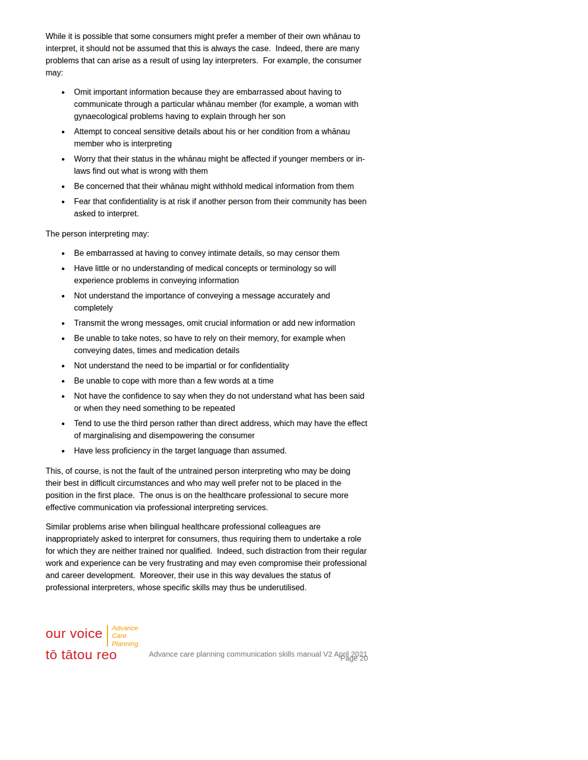While it is possible that some consumers might prefer a member of their own whānau to interpret, it should not be assumed that this is always the case. Indeed, there are many problems that can arise as a result of using lay interpreters. For example, the consumer may:
Omit important information because they are embarrassed about having to communicate through a particular whānau member (for example, a woman with gynaecological problems having to explain through her son
Attempt to conceal sensitive details about his or her condition from a whānau member who is interpreting
Worry that their status in the whānau might be affected if younger members or in-laws find out what is wrong with them
Be concerned that their whānau might withhold medical information from them
Fear that confidentiality is at risk if another person from their community has been asked to interpret.
The person interpreting may:
Be embarrassed at having to convey intimate details, so may censor them
Have little or no understanding of medical concepts or terminology so will experience problems in conveying information
Not understand the importance of conveying a message accurately and completely
Transmit the wrong messages, omit crucial information or add new information
Be unable to take notes, so have to rely on their memory, for example when conveying dates, times and medication details
Not understand the need to be impartial or for confidentiality
Be unable to cope with more than a few words at a time
Not have the confidence to say when they do not understand what has been said or when they need something to be repeated
Tend to use the third person rather than direct address, which may have the effect of marginalising and disempowering the consumer
Have less proficiency in the target language than assumed.
This, of course, is not the fault of the untrained person interpreting who may be doing their best in difficult circumstances and who may well prefer not to be placed in the position in the first place. The onus is on the healthcare professional to secure more effective communication via professional interpreting services.
Similar problems arise when bilingual healthcare professional colleagues are inappropriately asked to interpret for consumers, thus requiring them to undertake a role for which they are neither trained nor qualified. Indeed, such distraction from their regular work and experience can be very frustrating and may even compromise their professional and career development. Moreover, their use in this way devalues the status of professional interpreters, whose specific skills may thus be underutilised.
our voice Advance
Care
Planning
tō tātou reo
Advance care planning communication skills manual V2 April 2021
Page 20